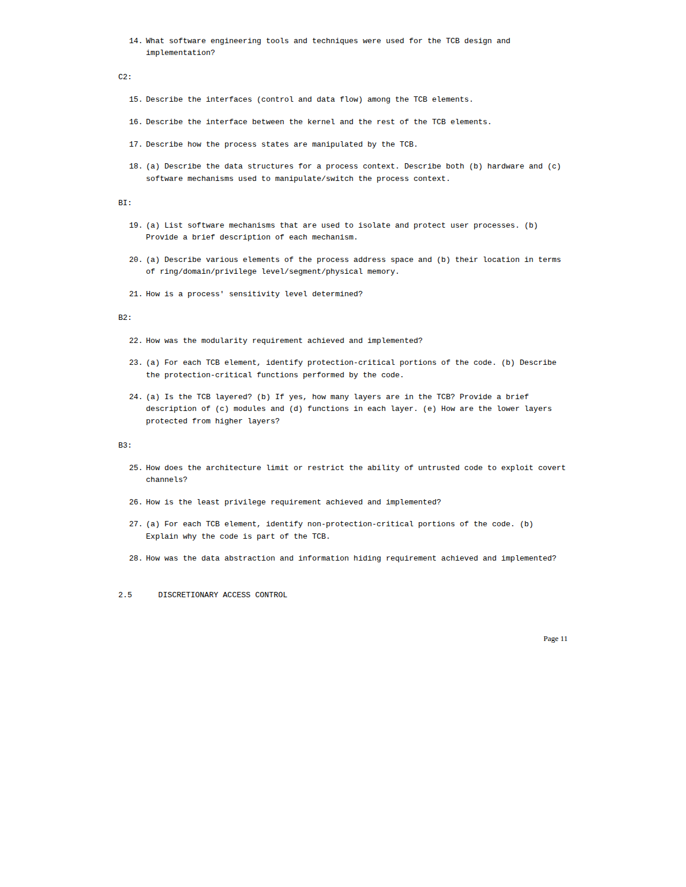14. What software engineering tools and techniques were used for the TCB design and implementation?
C2:
15. Describe the interfaces (control and data flow) among the TCB elements.
16. Describe the interface between the kernel and the rest of the TCB elements.
17. Describe how the process states are manipulated by the TCB.
18.(a) Describe the data structures for a process context. Describe both (b) hardware and (c) software mechanisms used to manipulate/switch the process context.
BI:
19.(a) List software mechanisms that are used to isolate and protect user processes. (b) Provide a brief description of each mechanism.
20.(a) Describe various elements of the process address space and (b) their location in terms of ring/domain/privilege level/segment/physical memory.
21. How is a process' sensitivity level determined?
B2:
22. How was the modularity requirement achieved and implemented?
23.(a) For each TCB element, identify protection-critical portions of the code. (b) Describe the protection-critical functions performed by the code.
24.(a) Is the TCB layered? (b) If yes, how many layers are in the TCB? Provide a brief description of (c) modules and (d) functions in each layer. (e) How are the lower layers protected from higher layers?
B3:
25. How does the architecture limit or restrict the ability of untrusted code to exploit covert channels?
26. How is the least privilege requirement achieved and implemented?
27.(a) For each TCB element, identify non-protection-critical portions of the code. (b) Explain why the code is part of the TCB.
28. How was the data abstraction and information hiding requirement achieved and implemented?
2.5 DISCRETIONARY ACCESS CONTROL
Page 11